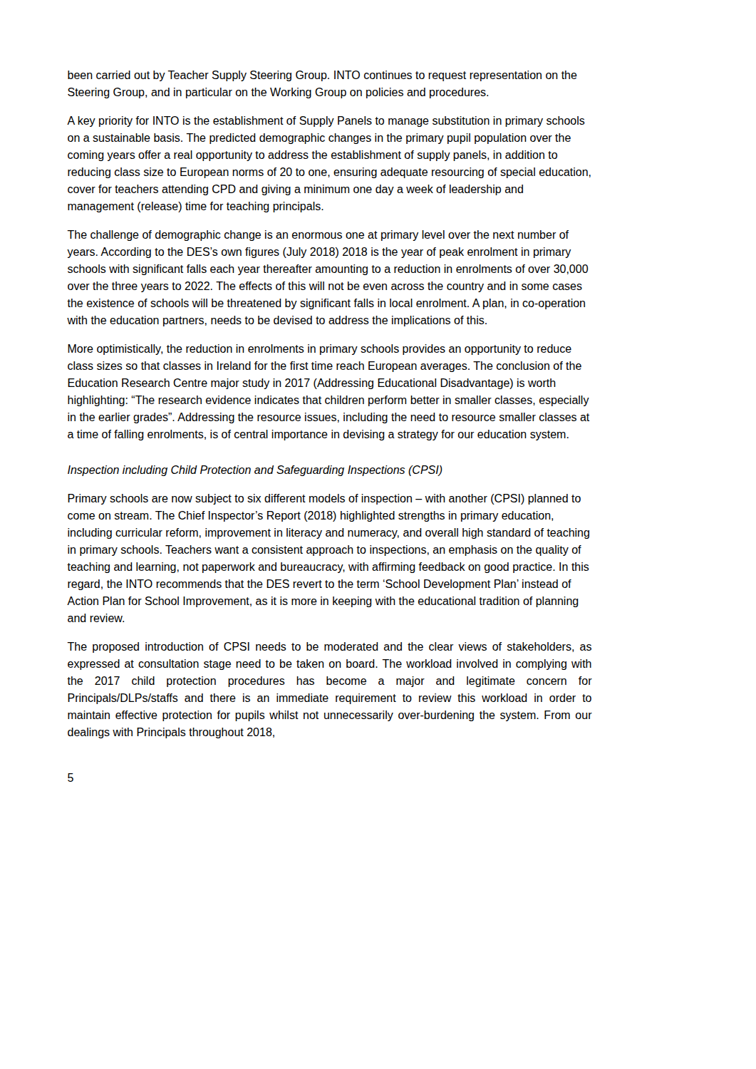been carried out by Teacher Supply Steering Group. INTO continues to request representation on the Steering Group, and in particular on the Working Group on policies and procedures.
A key priority for INTO is the establishment of Supply Panels to manage substitution in primary schools on a sustainable basis. The predicted demographic changes in the primary pupil population over the coming years offer a real opportunity to address the establishment of supply panels, in addition to reducing class size to European norms of 20 to one, ensuring adequate resourcing of special education, cover for teachers attending CPD and giving a minimum one day a week of leadership and management (release) time for teaching principals.
The challenge of demographic change is an enormous one at primary level over the next number of years. According to the DES’s own figures (July 2018) 2018 is the year of peak enrolment in primary schools with significant falls each year thereafter amounting to a reduction in enrolments of over 30,000 over the three years to 2022. The effects of this will not be even across the country and in some cases the existence of schools will be threatened by significant falls in local enrolment. A plan, in co-operation with the education partners, needs to be devised to address the implications of this.
More optimistically, the reduction in enrolments in primary schools provides an opportunity to reduce class sizes so that classes in Ireland for the first time reach European averages. The conclusion of the Education Research Centre major study in 2017 (Addressing Educational Disadvantage) is worth highlighting: “The research evidence indicates that children perform better in smaller classes, especially in the earlier grades”. Addressing the resource issues, including the need to resource smaller classes at a time of falling enrolments, is of central importance in devising a strategy for our education system.
Inspection including Child Protection and Safeguarding Inspections (CPSI)
Primary schools are now subject to six different models of inspection – with another (CPSI) planned to come on stream. The Chief Inspector’s Report (2018) highlighted strengths in primary education, including curricular reform, improvement in literacy and numeracy, and overall high standard of teaching in primary schools. Teachers want a consistent approach to inspections, an emphasis on the quality of teaching and learning, not paperwork and bureaucracy, with affirming feedback on good practice. In this regard, the INTO recommends that the DES revert to the term ‘School Development Plan’ instead of Action Plan for School Improvement, as it is more in keeping with the educational tradition of planning and review.
The proposed introduction of CPSI needs to be moderated and the clear views of stakeholders, as expressed at consultation stage need to be taken on board. The workload involved in complying with the 2017 child protection procedures has become a major and legitimate concern for Principals/DLPs/staffs and there is an immediate requirement to review this workload in order to maintain effective protection for pupils whilst not unnecessarily over-burdening the system. From our dealings with Principals throughout 2018,
5